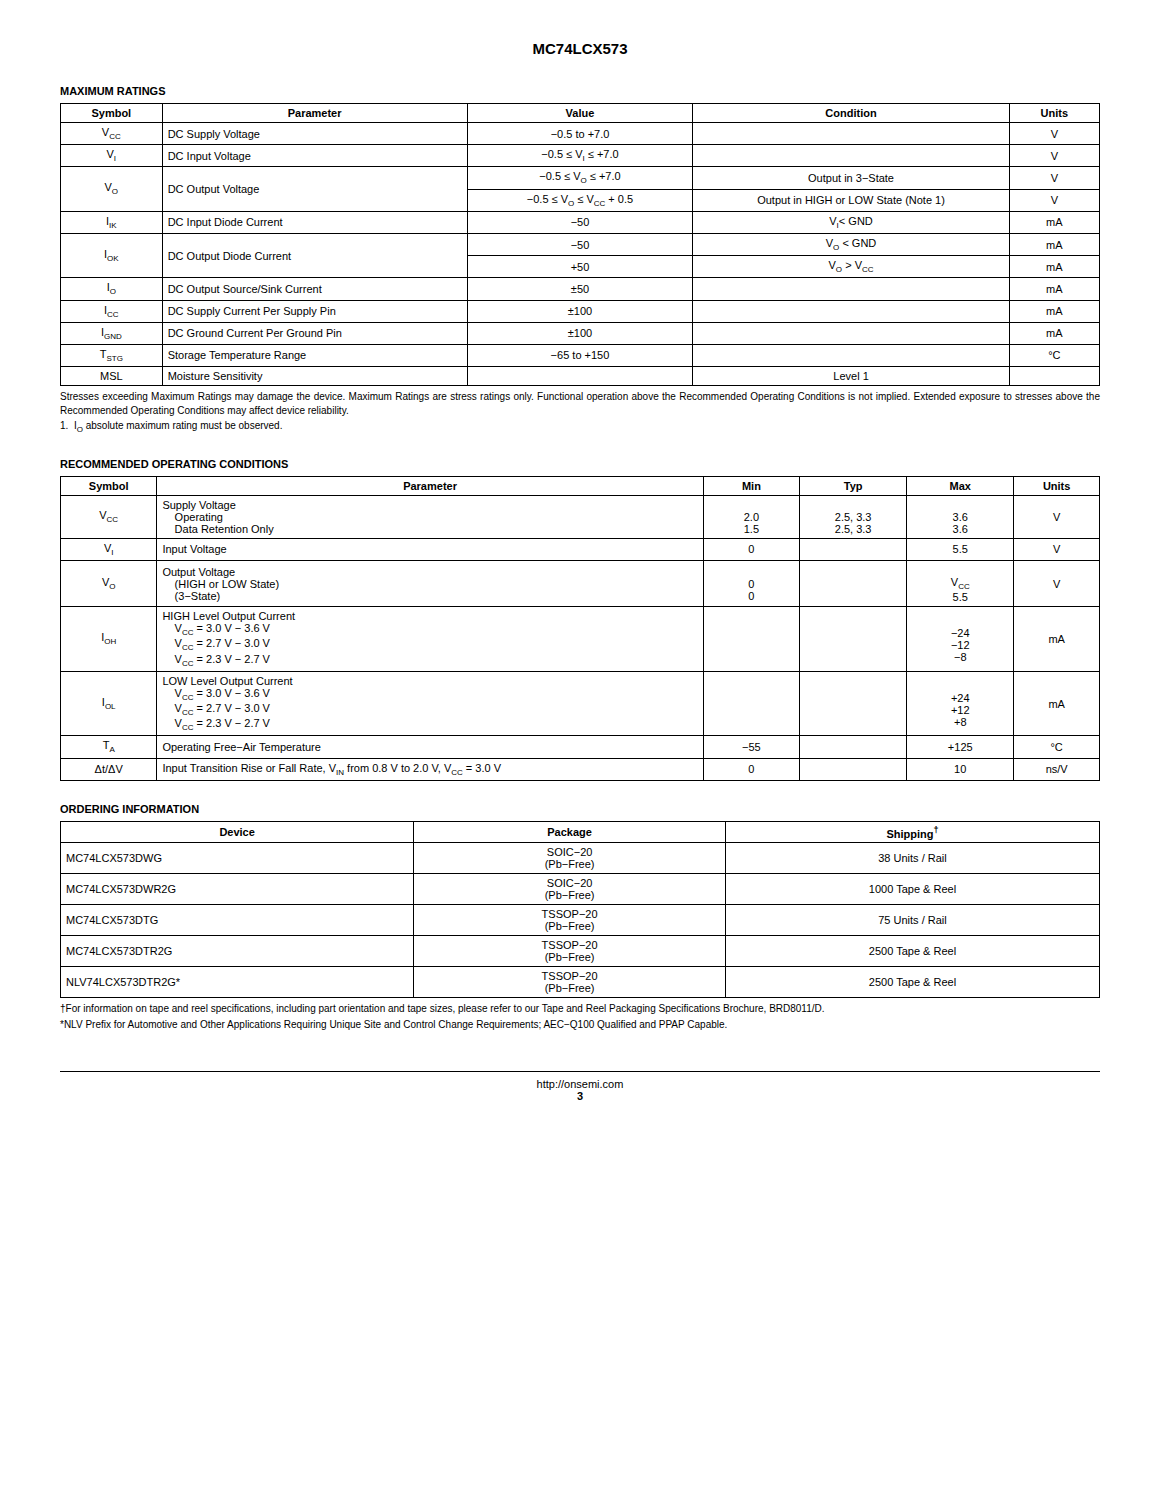MC74LCX573
MAXIMUM RATINGS
| Symbol | Parameter | Value | Condition | Units |
| --- | --- | --- | --- | --- |
| V CC | DC Supply Voltage | −0.5 to +7.0 | | V |
| V I | DC Input Voltage | −0.5 ≤ V I ≤ +7.0 | | V |
| V O | DC Output Voltage | −0.5 ≤ V O ≤ +7.0 | Output in 3−State | V |
| −0.5 ≤ V O ≤ V CC + 0.5 | Output in HIGH or LOW State (Note 1) | V |
| I IK | DC Input Diode Current | −50 | V I < GND | mA |
| I OK | DC Output Diode Current | −50 | V O < GND | mA |
| +50 | V O > V CC | mA |
| I O | DC Output Source/Sink Current | ±50 | | mA |
| I CC | DC Supply Current Per Supply Pin | ±100 | | mA |
| I GND | DC Ground Current Per Ground Pin | ±100 | | mA |
| T STG | Storage Temperature Range | −65 to +150 | | °C |
| MSL | Moisture Sensitivity | | Level 1 | |
Stresses exceeding Maximum Ratings may damage the device. Maximum Ratings are stress ratings only. Functional operation above the Recommended Operating Conditions is not implied. Extended exposure to stresses above the Recommended Operating Conditions may affect device reliability.
1. IO absolute maximum rating must be observed.
RECOMMENDED OPERATING CONDITIONS
| Symbol | Parameter | Min | Typ | Max | Units |
| --- | --- | --- | --- | --- | --- |
| V CC | Supply Voltage Operating Data Retention Only | 2.0 1.5 | 2.5, 3.3 2.5, 3.3 | 3.6 3.6 | V |
| V I | Input Voltage | 0 | | 5.5 | V |
| V O | Output Voltage (HIGH or LOW State) (3−State) | 0 0 | | V CC 5.5 | V |
| I OH | HIGH Level Output Current V CC = 3.0 V − 3.6 V V CC = 2.7 V − 3.0 V V CC = 2.3 V − 2.7 V | | | −24 −12 −8 | mA |
| I OL | LOW Level Output Current V CC = 3.0 V − 3.6 V V CC = 2.7 V − 3.0 V V CC = 2.3 V − 2.7 V | | | +24 +12 +8 | mA |
| T A | Operating Free−Air Temperature | −55 | | +125 | °C |
| Δt/ΔV | Input Transition Rise or Fall Rate, V IN from 0.8 V to 2.0 V, V CC = 3.0 V | 0 | | 10 | ns/V |
ORDERING INFORMATION
| Device | Package | Shipping † |
| --- | --- | --- |
| MC74LCX573DWG | SOIC−20 (Pb−Free) | 38 Units / Rail |
| MC74LCX573DWR2G | SOIC−20 (Pb−Free) | 1000 Tape & Reel |
| MC74LCX573DTG | TSSOP−20 (Pb−Free) | 75 Units / Rail |
| MC74LCX573DTR2G | TSSOP−20 (Pb−Free) | 2500 Tape & Reel |
| NLV74LCX573DTR2G* | TSSOP−20 (Pb−Free) | 2500 Tape & Reel |
†For information on tape and reel specifications, including part orientation and tape sizes, please refer to our Tape and Reel Packaging Specifications Brochure, BRD8011/D.
*NLV Prefix for Automotive and Other Applications Requiring Unique Site and Control Change Requirements; AEC−Q100 Qualified and PPAP Capable.
http://onsemi.com
3